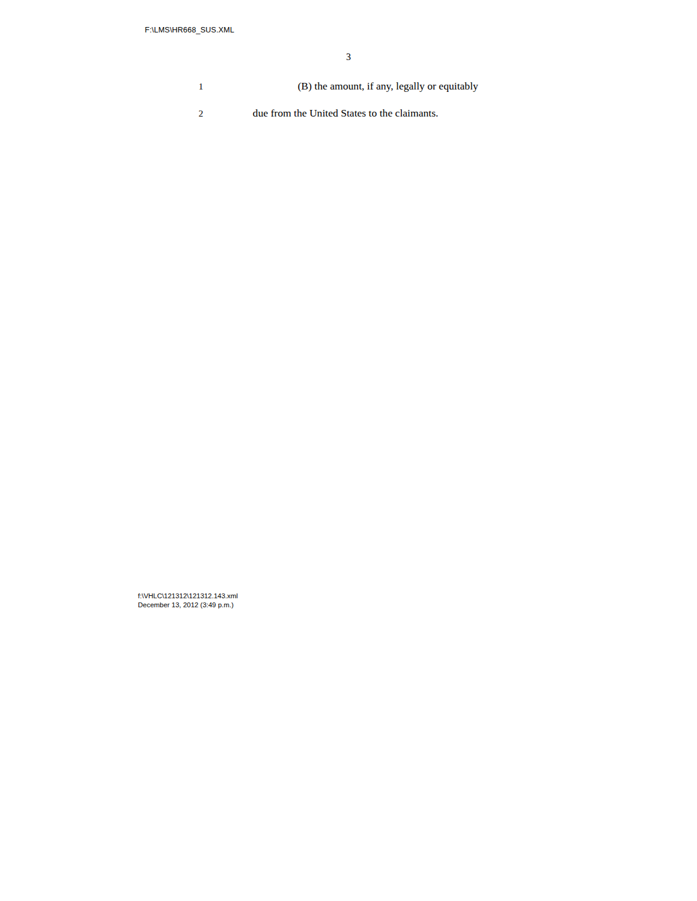F:\LMS\HR668_SUS.XML
3
1 (B) the amount, if any, legally or equitably
2 due from the United States to the claimants.
f:\VHLC\121312\121312.143.xml
December 13, 2012 (3:49 p.m.)